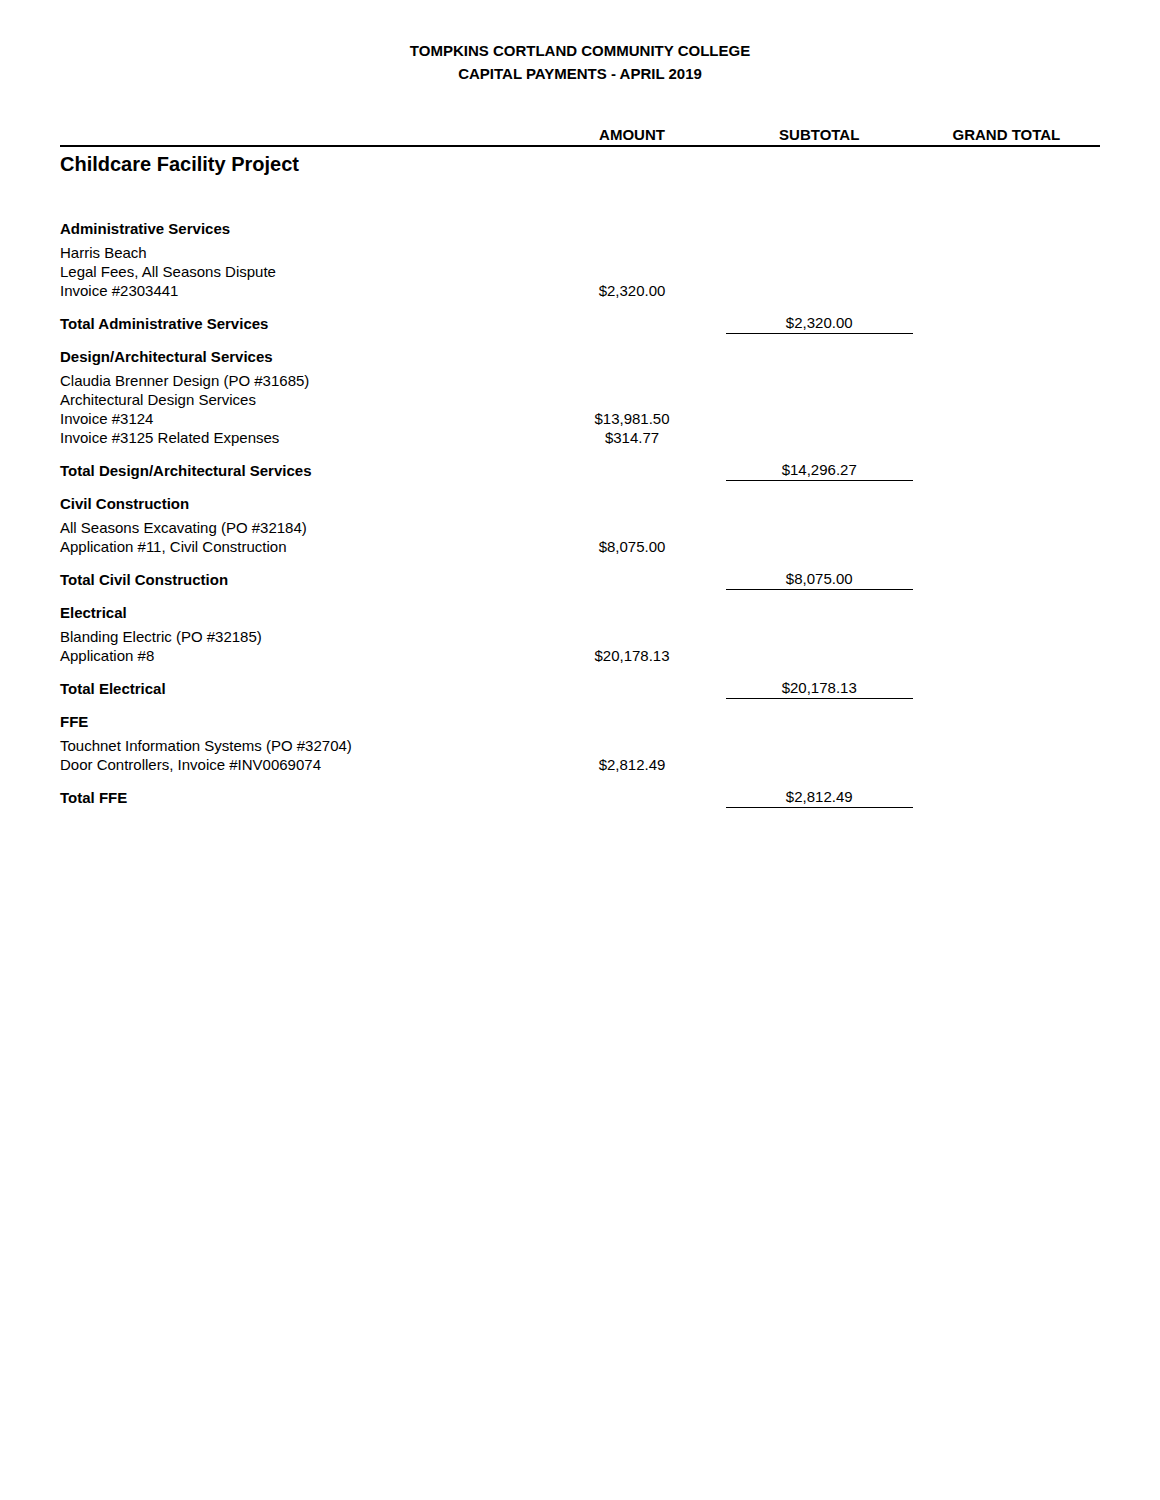TOMPKINS CORTLAND COMMUNITY COLLEGE
CAPITAL PAYMENTS - APRIL 2019
| | AMOUNT | SUBTOTAL | GRAND TOTAL |
| --- | --- | --- | --- |
| Childcare Facility Project |
| Administrative Services |
| Harris Beach | | | |
| Legal Fees, All Seasons Dispute | | | |
| Invoice #2303441 | $2,320.00 | | |
| Total Administrative Services | | $2,320.00 | |
| Design/Architectural Services |
| Claudia Brenner Design (PO #31685) | | | |
| Architectural Design Services | | | |
| Invoice #3124 | $13,981.50 | | |
| Invoice #3125 Related Expenses | $314.77 | | |
| Total Design/Architectural Services | | $14,296.27 | |
| Civil Construction |
| All Seasons Excavating (PO #32184) | | | |
| Application #11, Civil Construction | $8,075.00 | | |
| Total Civil Construction | | $8,075.00 | |
| Electrical |
| Blanding Electric (PO #32185) | | | |
| Application #8 | $20,178.13 | | |
| Total Electrical | | $20,178.13 | |
| FFE |
| Touchnet Information Systems (PO #32704) | | | |
| Door Controllers, Invoice #INV0069074 | $2,812.49 | | |
| Total FFE | | $2,812.49 | |